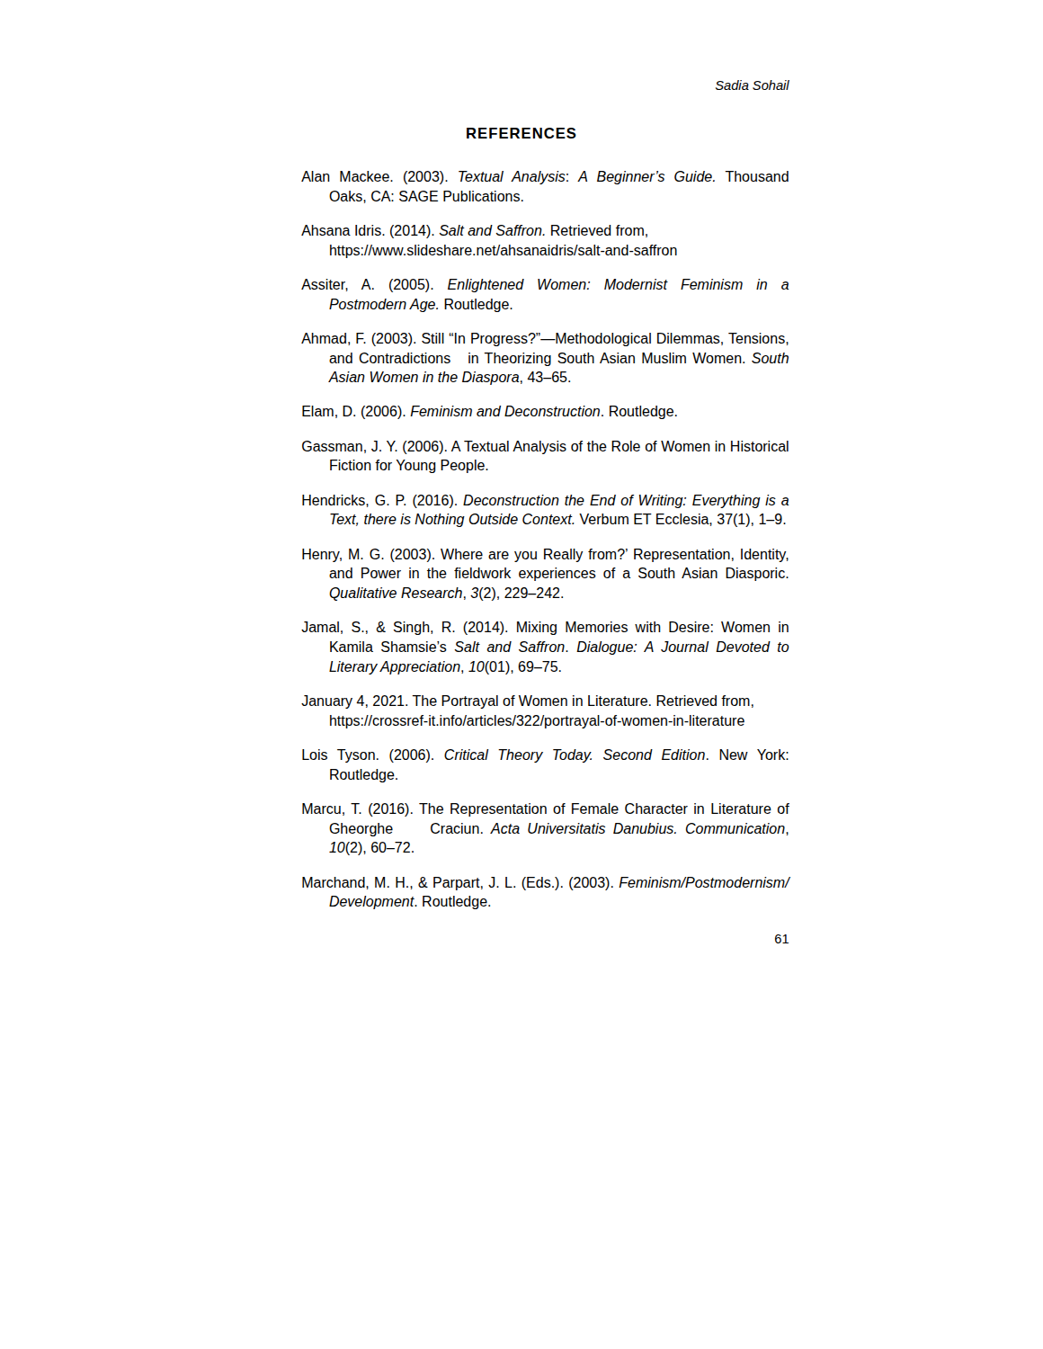Sadia Sohail
REFERENCES
Alan Mackee. (2003). Textual Analysis: A Beginner’s Guide. Thousand Oaks, CA: SAGE Publications.
Ahsana Idris. (2014). Salt and Saffron. Retrieved from, https://www.slideshare.net/ahsanaidris/salt-and-saffron
Assiter, A. (2005). Enlightened Women: Modernist Feminism in a Postmodern Age. Routledge.
Ahmad, F. (2003). Still “In Progress?”—Methodological Dilemmas, Tensions, and Contradictions in Theorizing South Asian Muslim Women. South Asian Women in the Diaspora, 43–65.
Elam, D. (2006). Feminism and Deconstruction. Routledge.
Gassman, J. Y. (2006). A Textual Analysis of the Role of Women in Historical Fiction for Young People.
Hendricks, G. P. (2016). Deconstruction the End of Writing: Everything is a Text, there is Nothing Outside Context. Verbum ET Ecclesia, 37(1), 1–9.
Henry, M. G. (2003). Where are you Really from?’ Representation, Identity, and Power in the fieldwork experiences of a South Asian Diasporic. Qualitative Research, 3(2), 229–242.
Jamal, S., & Singh, R. (2014). Mixing Memories with Desire: Women in Kamila Shamsie’s Salt and Saffron. Dialogue: A Journal Devoted to Literary Appreciation, 10(01), 69–75.
January 4, 2021. The Portrayal of Women in Literature. Retrieved from, https://crossref-it.info/articles/322/portrayal-of-women-in-literature
Lois Tyson. (2006). Critical Theory Today. Second Edition. New York: Routledge.
Marcu, T. (2016). The Representation of Female Character in Literature of Gheorghe Craciun. Acta Universitatis Danubius. Communication, 10(2), 60–72.
Marchand, M. H., & Parpart, J. L. (Eds.). (2003). Feminism/Postmodernism/ Development. Routledge.
61